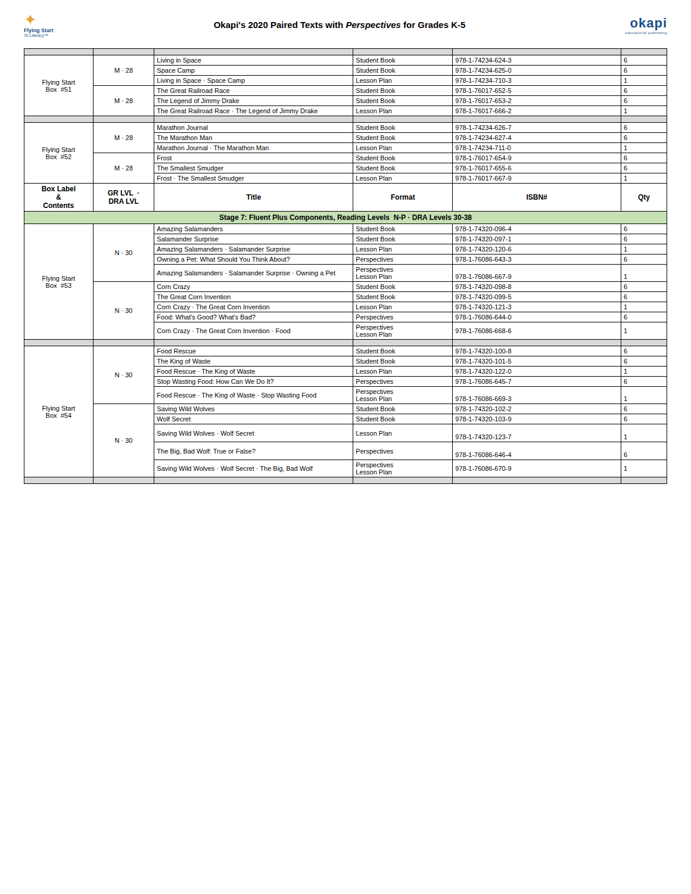✦
Flying Start
To Literacy™
Okapi's 2020 Paired Texts with Perspectives for Grades K-5
okapi
educational publishing
| Flying Start Box #51 | M · 28 | Living in Space | Student Book | 978-1-74234-624-3 | 6 |
| Space Camp | Student Book | 978-1-74234-625-0 | 6 |
| Living in Space · Space Camp | Lesson Plan | 978-1-74234-710-3 | 1 |
| M · 28 | The Great Railroad Race | Student Book | 978-1-76017-652-5 | 6 |
| The Legend of Jimmy Drake | Student Book | 978-1-76017-653-2 | 6 |
| The Great Railroad Race · The Legend of Jimmy Drake | Lesson Plan | 978-1-76017-666-2 | 1 |
| Flying Start Box #52 | M · 28 | Marathon Journal | Student Book | 978-1-74234-626-7 | 6 |
| The Marathon Man | Student Book | 978-1-74234-627-4 | 6 |
| Marathon Journal · The Marathon Man | Lesson Plan | 978-1-74234-711-0 | 1 |
| M · 28 | Frost | Student Book | 978-1-76017-654-9 | 6 |
| The Smallest Smudger | Student Book | 978-1-76017-655-6 | 6 |
| Frost · The Smallest Smudger | Lesson Plan | 978-1-76017-667-9 | 1 |
| Box Label & Contents | GR LVL · DRA LVL | Title | Format | ISBN# | Qty |
| Stage 7: Fluent Plus Components, Reading Levels N-P · DRA Levels 30-38 |
| Flying Start Box #53 | N · 30 | Amazing Salamanders | Student Book | 978-1-74320-096-4 | 6 |
| Salamander Surprise | Student Book | 978-1-74320-097-1 | 6 |
| Amazing Salamanders · Salamander Surprise | Lesson Plan | 978-1-74320-120-6 | 1 |
| Owning a Pet: What Should You Think About? | Perspectives | 978-1-76086-643-3 | 6 |
| Amazing Salamanders · Salamander Surprise · Owning a Pet | Perspectives Lesson Plan | 978-1-76086-667-9 | 1 |
| N · 30 | Corn Crazy | Student Book | 978-1-74320-098-8 | 6 |
| The Great Corn Invention | Student Book | 978-1-74320-099-5 | 6 |
| Corn Crazy · The Great Corn Invention | Lesson Plan | 978-1-74320-121-3 | 1 |
| Food: What's Good? What's Bad? | Perspectives | 978-1-76086-644-0 | 6 |
| Corn Crazy · The Great Corn Invention · Food | Perspectives Lesson Plan | 978-1-76086-668-6 | 1 |
| Flying Start Box #54 | N · 30 | Food Rescue | Student Book | 978-1-74320-100-8 | 6 |
| The King of Waste | Student Book | 978-1-74320-101-5 | 6 |
| Food Rescue · The King of Waste | Lesson Plan | 978-1-74320-122-0 | 1 |
| Stop Wasting Food: How Can We Do It? | Perspectives | 978-1-76086-645-7 | 6 |
| Food Rescue · The King of Waste · Stop Wasting Food | Perspectives Lesson Plan | 978-1-76086-669-3 | 1 |
| N · 30 | Saving Wild Wolves | Student Book | 978-1-74320-102-2 | 6 |
| Wolf Secret | Student Book | 978-1-74320-103-9 | 6 |
| Saving Wild Wolves · Wolf Secret | Lesson Plan | 978-1-74320-123-7 | 1 |
| The Big, Bad Wolf: True or False? | Perspectives | 978-1-76086-646-4 | 6 |
| Saving Wild Wolves · Wolf Secret · The Big, Bad Wolf | Perspectives Lesson Plan | 978-1-76086-670-9 | 1 |